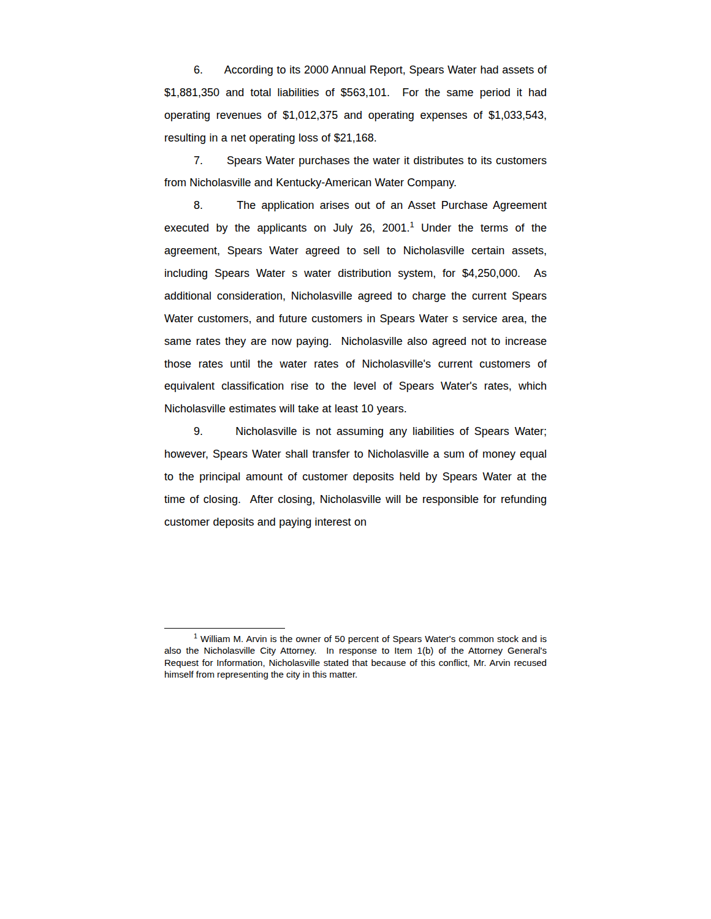6. According to its 2000 Annual Report, Spears Water had assets of $1,881,350 and total liabilities of $563,101. For the same period it had operating revenues of $1,012,375 and operating expenses of $1,033,543, resulting in a net operating loss of $21,168.
7. Spears Water purchases the water it distributes to its customers from Nicholasville and Kentucky-American Water Company.
8. The application arises out of an Asset Purchase Agreement executed by the applicants on July 26, 2001.1 Under the terms of the agreement, Spears Water agreed to sell to Nicholasville certain assets, including Spears Water s water distribution system, for $4,250,000. As additional consideration, Nicholasville agreed to charge the current Spears Water customers, and future customers in Spears Water s service area, the same rates they are now paying. Nicholasville also agreed not to increase those rates until the water rates of Nicholasville's current customers of equivalent classification rise to the level of Spears Water's rates, which Nicholasville estimates will take at least 10 years.
9. Nicholasville is not assuming any liabilities of Spears Water; however, Spears Water shall transfer to Nicholasville a sum of money equal to the principal amount of customer deposits held by Spears Water at the time of closing. After closing, Nicholasville will be responsible for refunding customer deposits and paying interest on
1 William M. Arvin is the owner of 50 percent of Spears Water's common stock and is also the Nicholasville City Attorney. In response to Item 1(b) of the Attorney General's Request for Information, Nicholasville stated that because of this conflict, Mr. Arvin recused himself from representing the city in this matter.